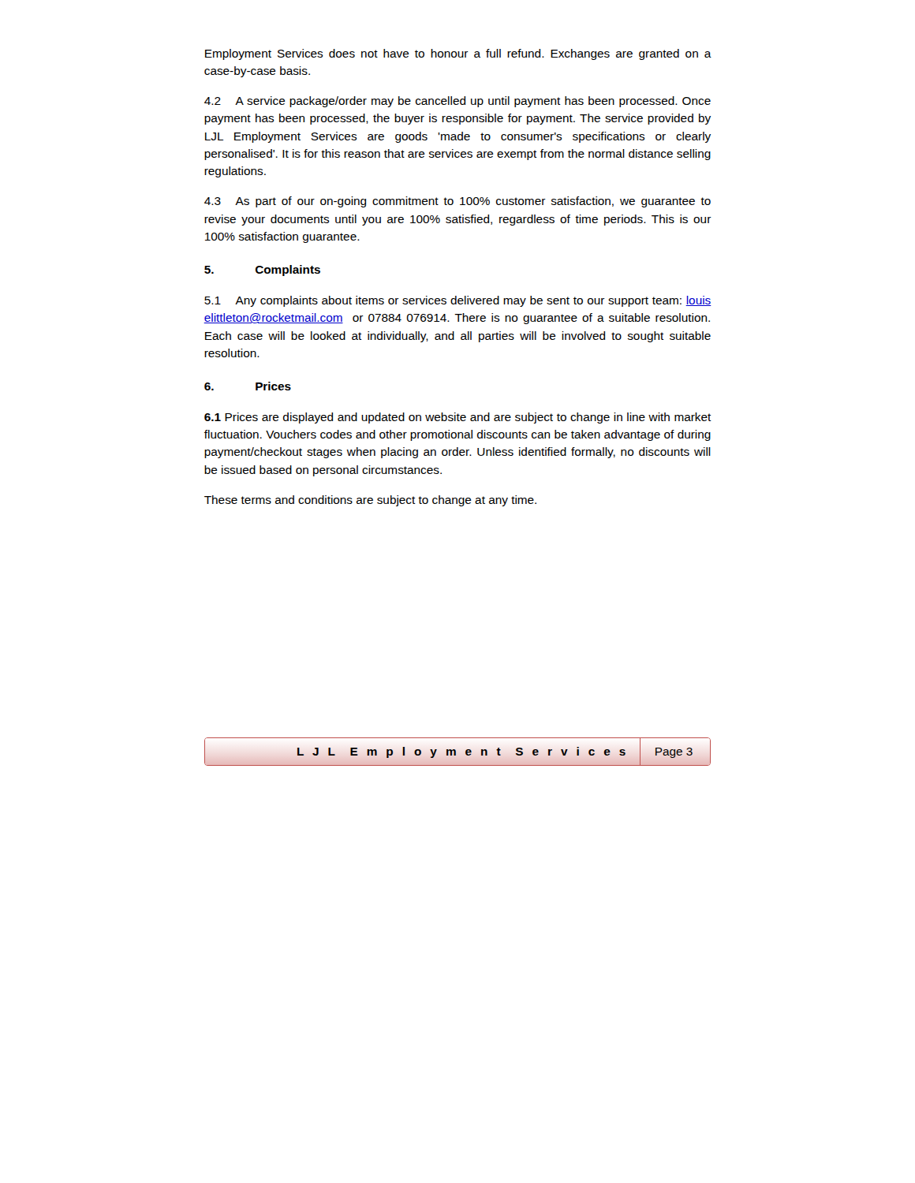Employment Services does not have to honour a full refund. Exchanges are granted on a case-by-case basis.
4.2 A service package/order may be cancelled up until payment has been processed. Once payment has been processed, the buyer is responsible for payment. The service provided by LJL Employment Services are goods 'made to consumer's specifications or clearly personalised'. It is for this reason that are services are exempt from the normal distance selling regulations.
4.3 As part of our on-going commitment to 100% customer satisfaction, we guarantee to revise your documents until you are 100% satisfied, regardless of time periods. This is our 100% satisfaction guarantee.
5. Complaints
5.1 Any complaints about items or services delivered may be sent to our support team: louiselittleton@rocketmail.com or 07884 076914. There is no guarantee of a suitable resolution. Each case will be looked at individually, and all parties will be involved to sought suitable resolution.
6. Prices
6.1 Prices are displayed and updated on website and are subject to change in line with market fluctuation. Vouchers codes and other promotional discounts can be taken advantage of during payment/checkout stages when placing an order. Unless identified formally, no discounts will be issued based on personal circumstances.
These terms and conditions are subject to change at any time.
L J L E m p l o y m e n t S e r v i c e s
Page 3